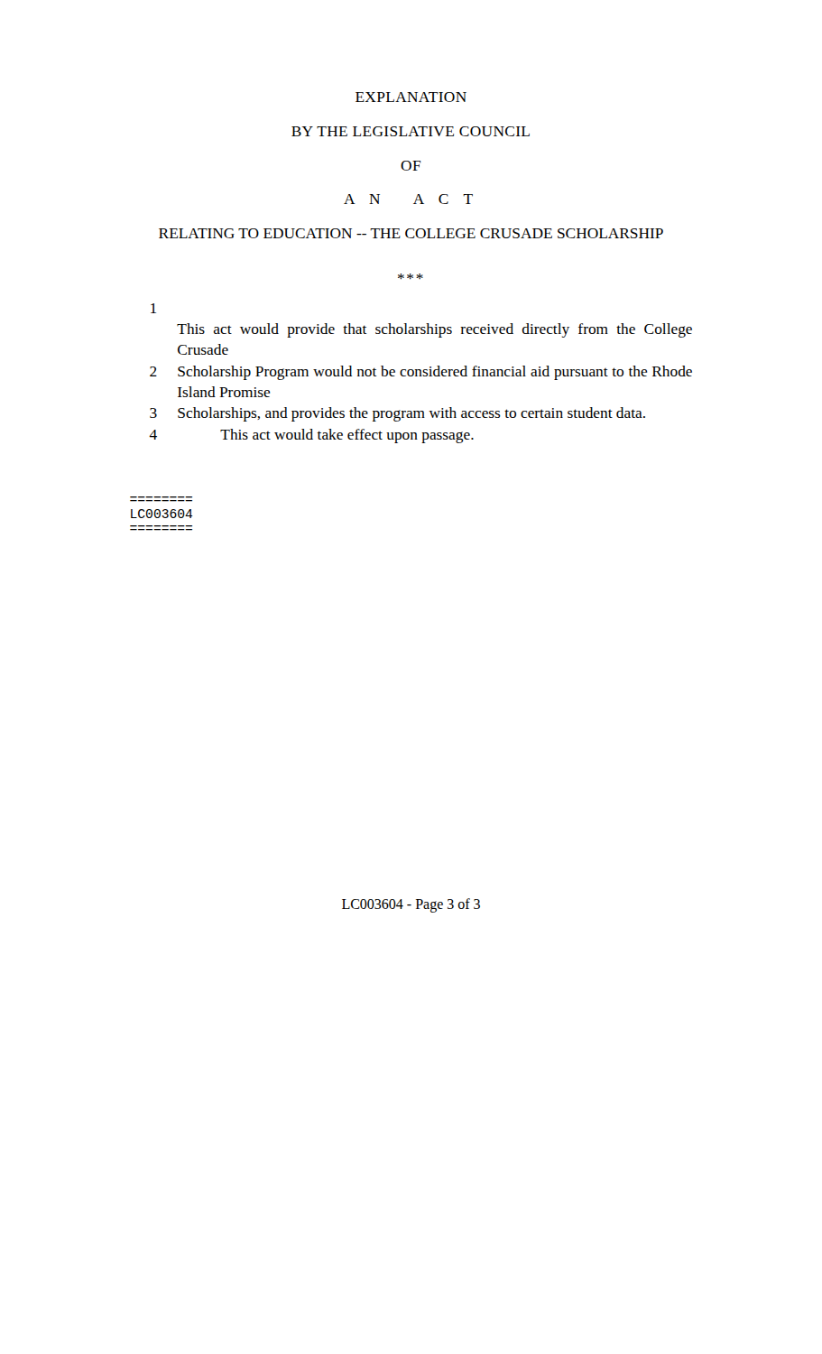EXPLANATION
BY THE LEGISLATIVE COUNCIL
OF
A N A C T
RELATING TO EDUCATION -- THE COLLEGE CRUSADE SCHOLARSHIP
***
| 1 | This act would provide that scholarships received directly from the College Crusade |
| 2 | Scholarship Program would not be considered financial aid pursuant to the Rhode Island Promise |
| 3 | Scholarships, and provides the program with access to certain student data. |
| 4 | This act would take effect upon passage. |
========
LC003604
========
LC003604 - Page 3 of 3